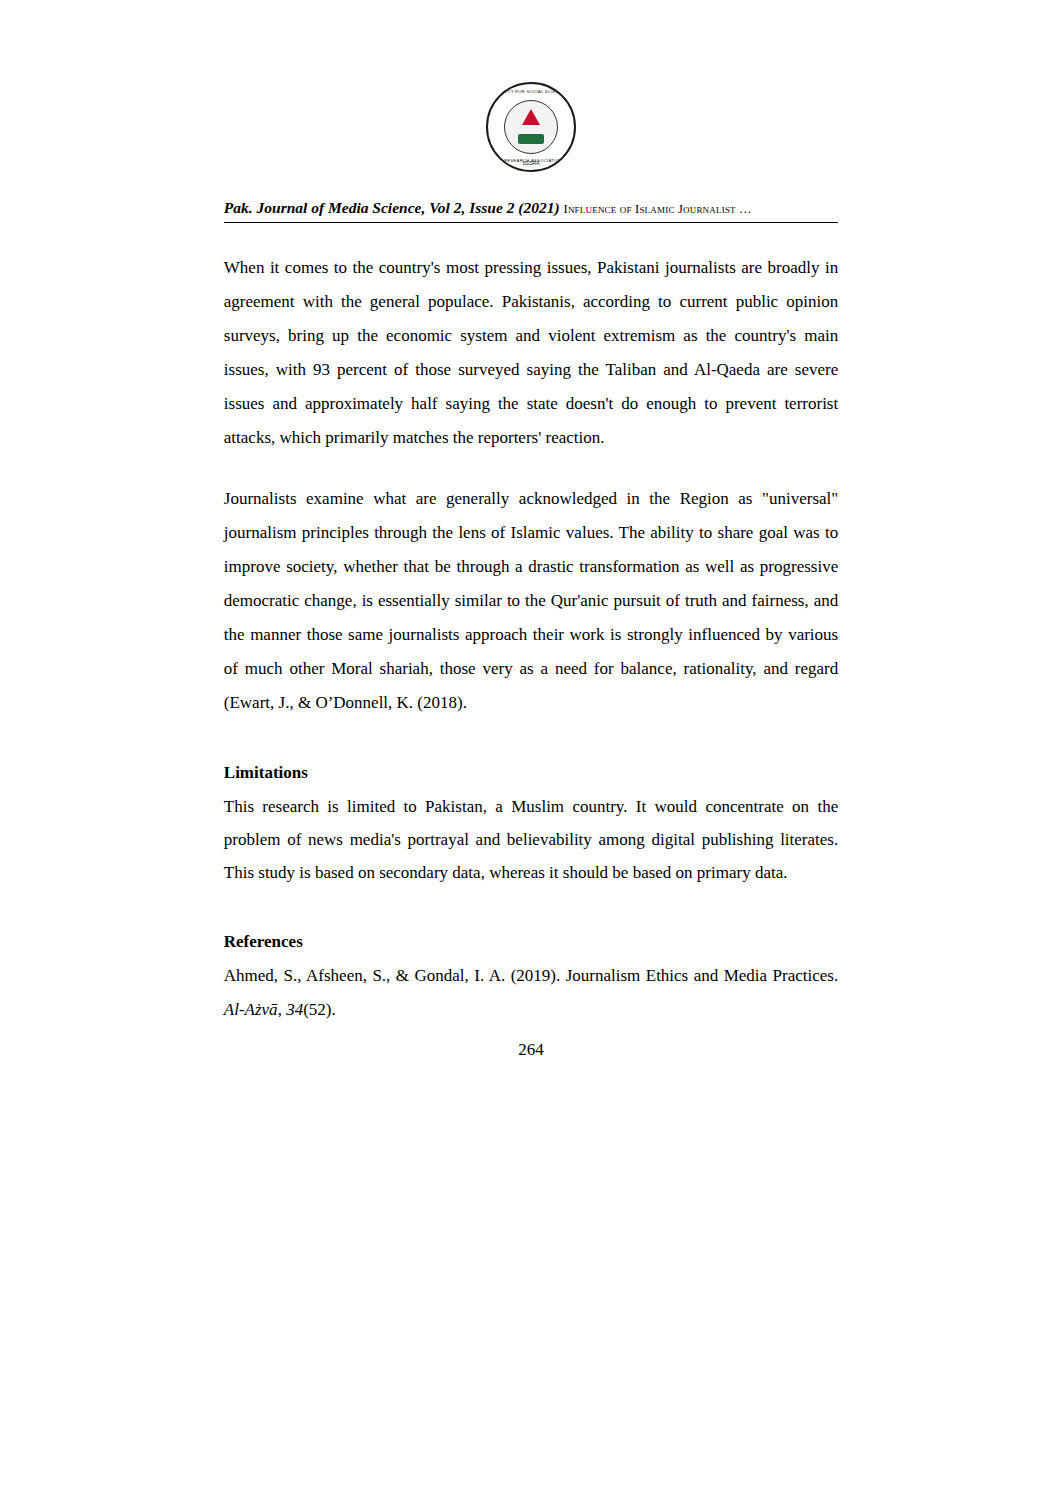SOCIETY FOR SOCIAL SCIENCES
& RESEARCH ASSOCIATION
SSSRA
Pak. Journal of Media Science, Vol 2, Issue 2 (2021) Influence of Islamic Journalist …
When it comes to the country's most pressing issues, Pakistani journalists are broadly in agreement with the general populace. Pakistanis, according to current public opinion surveys, bring up the economic system and violent extremism as the country's main issues, with 93 percent of those surveyed saying the Taliban and Al-Qaeda are severe issues and approximately half saying the state doesn't do enough to prevent terrorist attacks, which primarily matches the reporters' reaction.
Journalists examine what are generally acknowledged in the Region as "universal" journalism principles through the lens of Islamic values. The ability to share goal was to improve society, whether that be through a drastic transformation as well as progressive democratic change, is essentially similar to the Qur'anic pursuit of truth and fairness, and the manner those same journalists approach their work is strongly influenced by various of much other Moral shariah, those very as a need for balance, rationality, and regard (Ewart, J., & O’Donnell, K. (2018).
Limitations
This research is limited to Pakistan, a Muslim country. It would concentrate on the problem of news media's portrayal and believability among digital publishing literates. This study is based on secondary data, whereas it should be based on primary data.
References
Ahmed, S., Afsheen, S., & Gondal, I. A. (2019). Journalism Ethics and Media Practices. Al-Ażvā, 34(52).
264